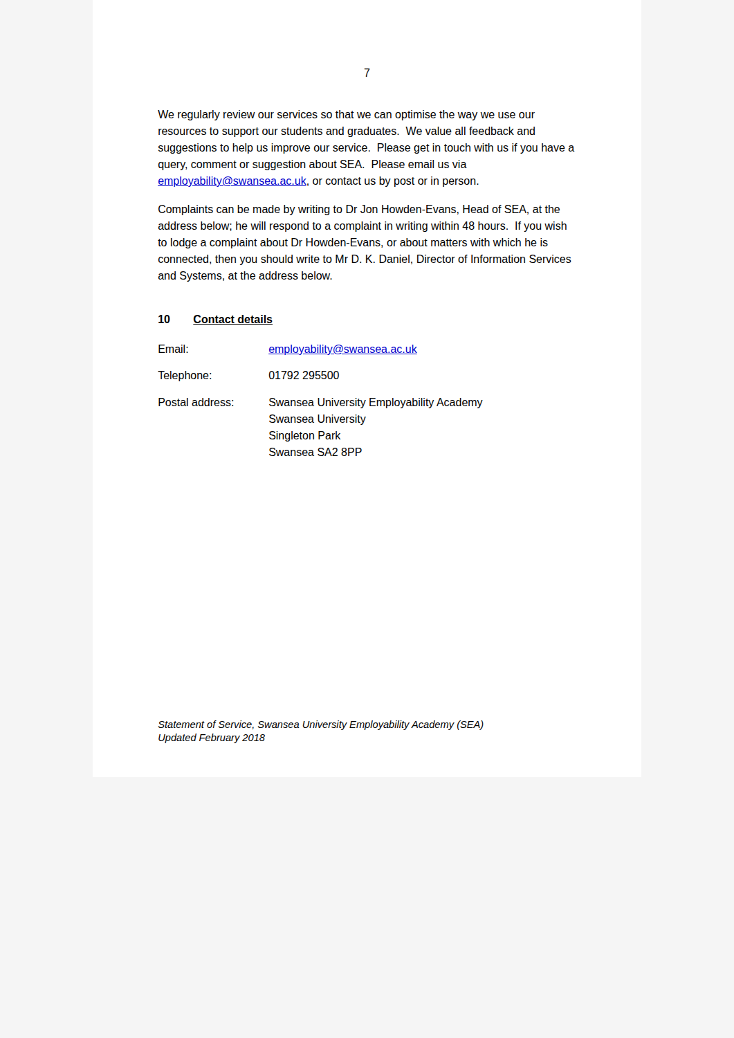7
We regularly review our services so that we can optimise the way we use our resources to support our students and graduates. We value all feedback and suggestions to help us improve our service. Please get in touch with us if you have a query, comment or suggestion about SEA. Please email us via employability@swansea.ac.uk, or contact us by post or in person.
Complaints can be made by writing to Dr Jon Howden-Evans, Head of SEA, at the address below; he will respond to a complaint in writing within 48 hours. If you wish to lodge a complaint about Dr Howden-Evans, or about matters with which he is connected, then you should write to Mr D. K. Daniel, Director of Information Services and Systems, at the address below.
10 Contact details
| Email: | employability@swansea.ac.uk |
| Telephone: | 01792 295500 |
| Postal address: | Swansea University Employability Academy Swansea University Singleton Park Swansea SA2 8PP |
Statement of Service, Swansea University Employability Academy (SEA)
Updated February 2018